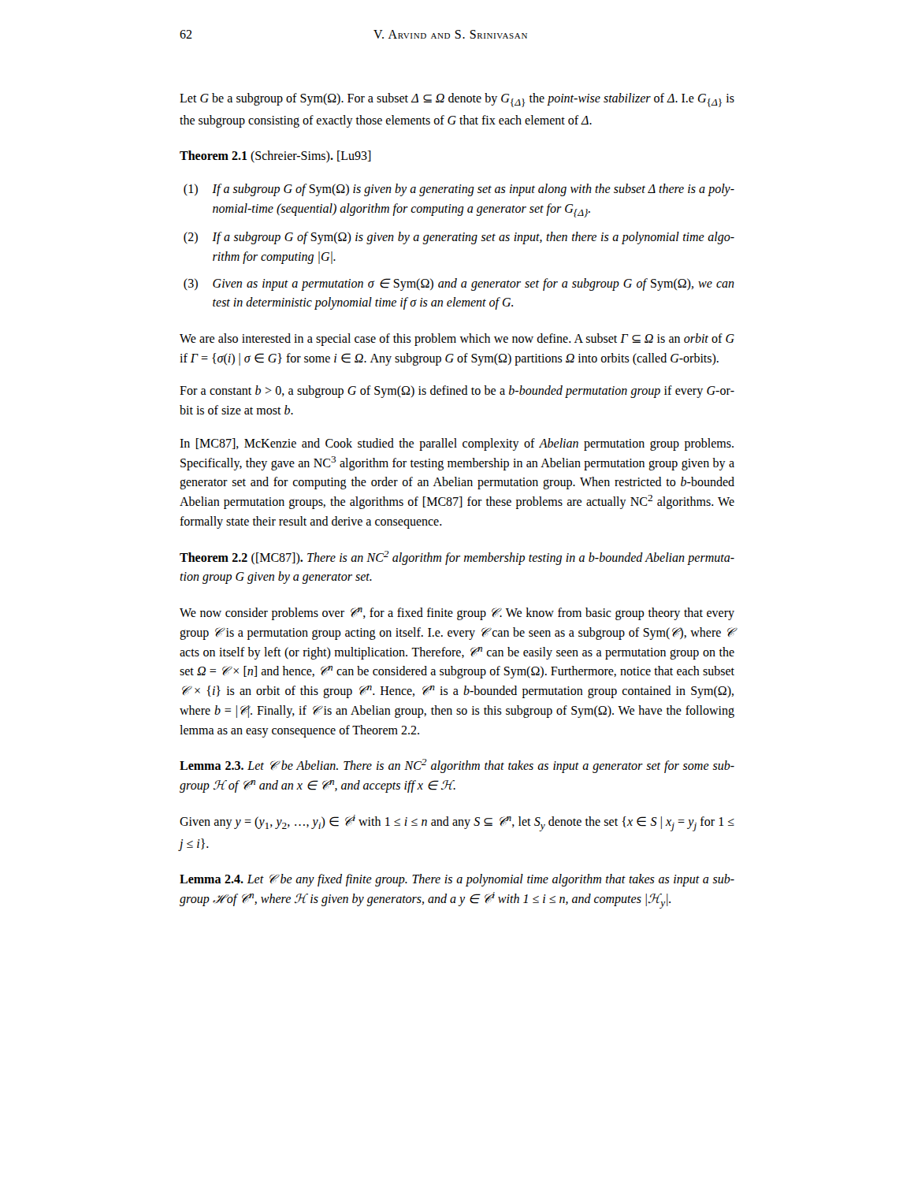62 V. Arvind and S. Srinivasan
Let G be a subgroup of Sym(Ω). For a subset Δ ⊆ Ω denote by G{Δ} the point-wise stabilizer of Δ. I.e G{Δ} is the subgroup consisting of exactly those elements of G that fix each element of Δ.
Theorem 2.1 (Schreier-Sims). [Lu93]
If a subgroup G of Sym(Ω) is given by a generating set as input along with the subset Δ there is a polynomial-time (sequential) algorithm for computing a generator set for G{Δ}.
If a subgroup G of Sym(Ω) is given by a generating set as input, then there is a polynomial time algorithm for computing |G|.
Given as input a permutation σ ∈ Sym(Ω) and a generator set for a subgroup G of Sym(Ω), we can test in deterministic polynomial time if σ is an element of G.
We are also interested in a special case of this problem which we now define. A subset Γ ⊆ Ω is an orbit of G if Γ = {σ(i) | σ ∈ G} for some i ∈ Ω. Any subgroup G of Sym(Ω) partitions Ω into orbits (called G-orbits).
For a constant b > 0, a subgroup G of Sym(Ω) is defined to be a b-bounded permutation group if every G-orbit is of size at most b.
In [MC87], McKenzie and Cook studied the parallel complexity of Abelian permutation group problems. Specifically, they gave an NC3 algorithm for testing membership in an Abelian permutation group given by a generator set and for computing the order of an Abelian permutation group. When restricted to b-bounded Abelian permutation groups, the algorithms of [MC87] for these problems are actually NC2 algorithms. We formally state their result and derive a consequence.
Theorem 2.2 ([MC87]). There is an NC2 algorithm for membership testing in a b-bounded Abelian permutation group G given by a generator set.
We now consider problems over 𝒞n, for a fixed finite group 𝒞. We know from basic group theory that every group 𝒞 is a permutation group acting on itself. I.e. every 𝒞 can be seen as a subgroup of Sym(𝒞), where 𝒞 acts on itself by left (or right) multiplication. Therefore, 𝒞n can be easily seen as a permutation group on the set Ω = 𝒞 × [n] and hence, 𝒞n can be considered a subgroup of Sym(Ω). Furthermore, notice that each subset 𝒞 × {i} is an orbit of this group 𝒞n. Hence, 𝒞n is a b-bounded permutation group contained in Sym(Ω), where b = |𝒞|. Finally, if 𝒞 is an Abelian group, then so is this subgroup of Sym(Ω). We have the following lemma as an easy consequence of Theorem 2.2.
Lemma 2.3. Let 𝒞 be Abelian. There is an NC2 algorithm that takes as input a generator set for some subgroup ℋ of 𝒞n and an x ∈ 𝒞n, and accepts iff x ∈ ℋ.
Given any y = (y1, y2, …, yi) ∈ 𝒞i with 1 ≤ i ≤ n and any S ⊆ 𝒞n, let Sy denote the set {x ∈ S | xj = yj for 1 ≤ j ≤ i}.
Lemma 2.4. Let 𝒞 be any fixed finite group. There is a polynomial time algorithm that takes as input a subgroup ℋ of 𝒞n, where ℋ is given by generators, and a y ∈ 𝒞i with 1 ≤ i ≤ n, and computes |ℋy|.